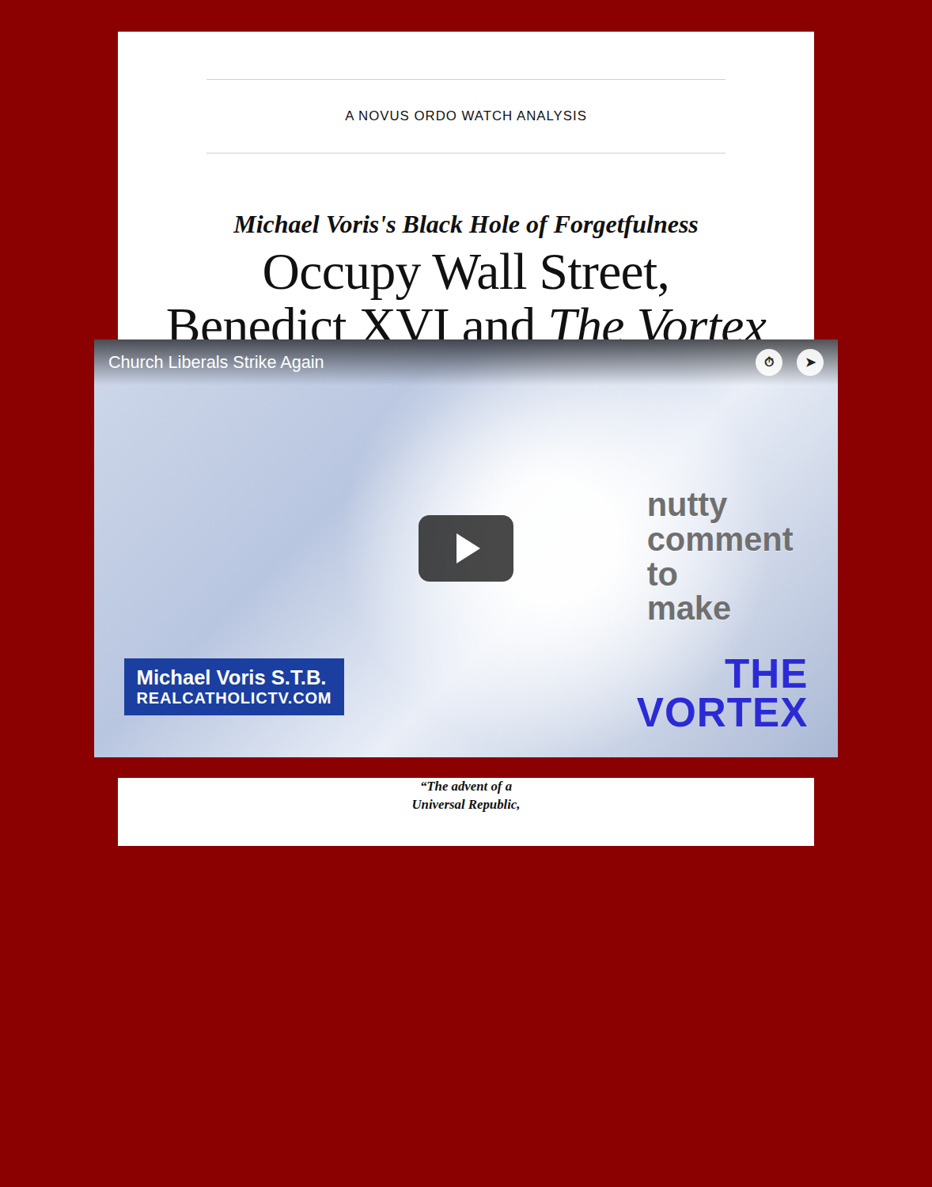A NOVUS ORDO WATCH ANALYSIS
Michael Voris's Black Hole of Forgetfulness
Occupy Wall Street,
Benedict XVI and The Vortex
Church Liberals Strike Again ⏱ ➤
nutty
comment
to
make
THE
VORTEX
Michael Voris S.T.B.
REALCATHOLICTV.COM
“The advent of a
Universal Republic,